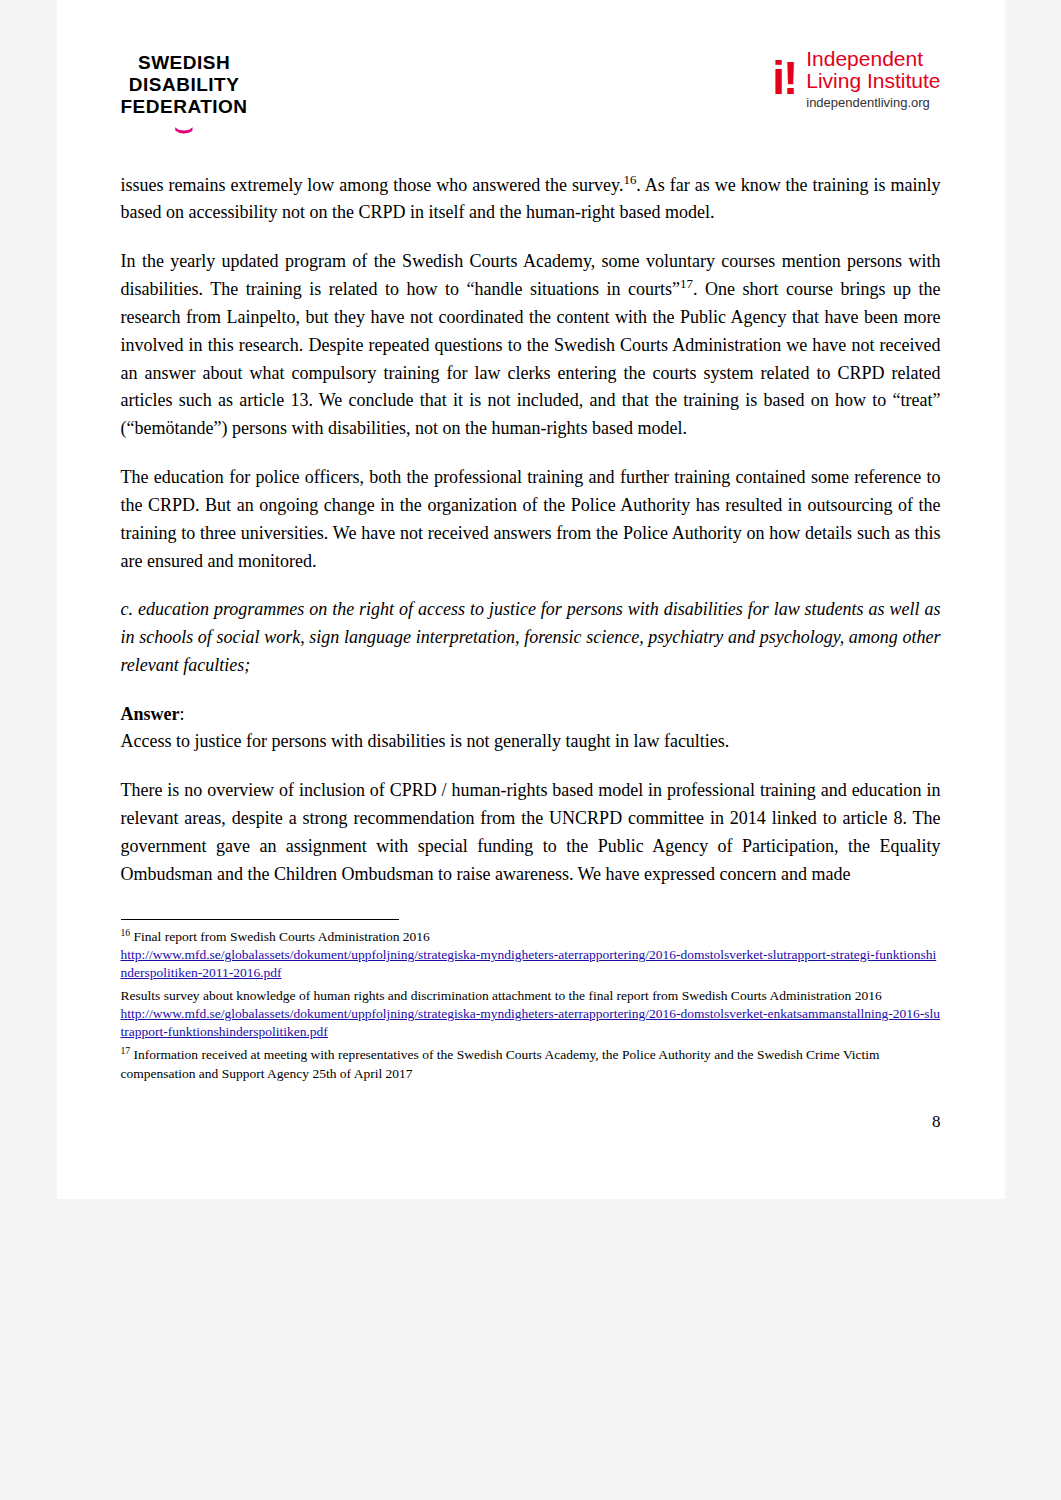SWEDISH
DISABILITY
FEDERATION ⌣
i! Independent Living Institute independentliving.org
issues remains extremely low among those who answered the survey.16. As far as we know the training is mainly based on accessibility not on the CRPD in itself and the human-right based model.
In the yearly updated program of the Swedish Courts Academy, some voluntary courses mention persons with disabilities. The training is related to how to “handle situations in courts”17. One short course brings up the research from Lainpelto, but they have not coordinated the content with the Public Agency that have been more involved in this research. Despite repeated questions to the Swedish Courts Administration we have not received an answer about what compulsory training for law clerks entering the courts system related to CRPD related articles such as article 13. We conclude that it is not included, and that the training is based on how to “treat” (“bemötande”) persons with disabilities, not on the human-rights based model.
The education for police officers, both the professional training and further training contained some reference to the CRPD. But an ongoing change in the organization of the Police Authority has resulted in outsourcing of the training to three universities. We have not received answers from the Police Authority on how details such as this are ensured and monitored.
c. education programmes on the right of access to justice for persons with disabilities for law students as well as in schools of social work, sign language interpretation, forensic science, psychiatry and psychology, among other relevant faculties;
Answer:
Access to justice for persons with disabilities is not generally taught in law faculties.
There is no overview of inclusion of CPRD / human-rights based model in professional training and education in relevant areas, despite a strong recommendation from the UNCRPD committee in 2014 linked to article 8. The government gave an assignment with special funding to the Public Agency of Participation, the Equality Ombudsman and the Children Ombudsman to raise awareness. We have expressed concern and made
16 Final report from Swedish Courts Administration 2016
http://www.mfd.se/globalassets/dokument/uppfoljning/strategiska-myndigheters-aterrapportering/2016-domstolsverket-slutrapport-strategi-funktionshinderspolitiken-2011-2016.pdf
Results survey about knowledge of human rights and discrimination attachment to the final report from Swedish Courts Administration 2016
http://www.mfd.se/globalassets/dokument/uppfoljning/strategiska-myndigheters-aterrapportering/2016-domstolsverket-enkatsammanstallning-2016-slutrapport-funktionshinderspolitiken.pdf
17 Information received at meeting with representatives of the Swedish Courts Academy, the Police Authority and the Swedish Crime Victim compensation and Support Agency 25th of April 2017
8